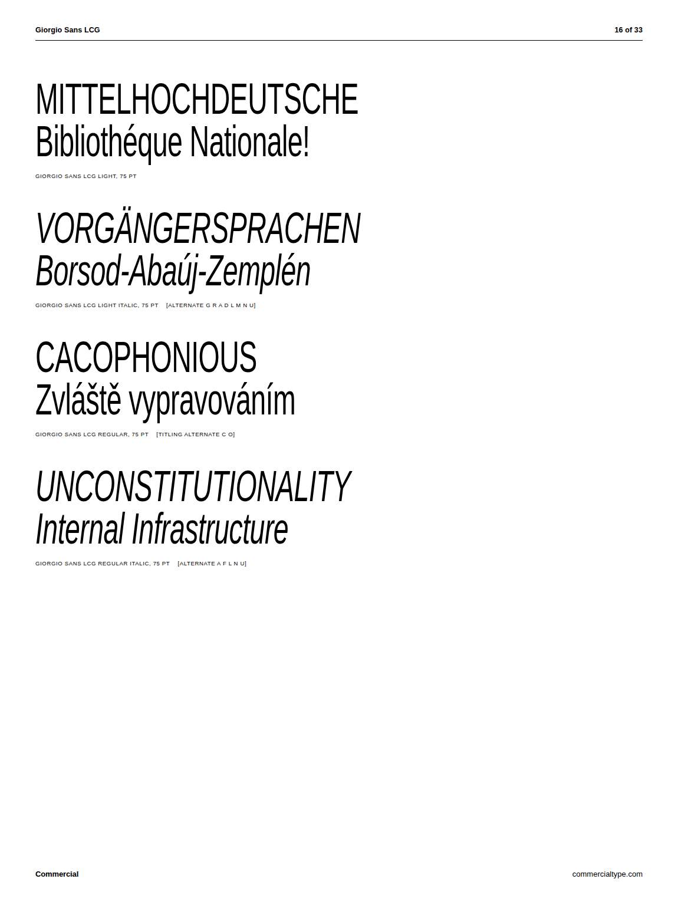Giorgio Sans LCG
16 of 33
MITTELHOCHDEUTSCHE Bibliothéque Nationale!
Giorgio Sans LCG Light, 75 pt
VORGÄNGERSPRACHEN Borsod-Abaúj-Zemplén
Giorgio Sans LCG Light Italic, 75 pt [Alternate G R a d l m n u]
CACOPHONIOUS Zvláště vypravováním
Giorgio Sans LCG Regular, 75 pt [Titling Alternate C O]
UNCONSTITUTIONALITY Internal Infrastructure
Giorgio Sans LCG Regular Italic, 75 pt [Alternate a f l n u]
Commercial
commercialtype.com